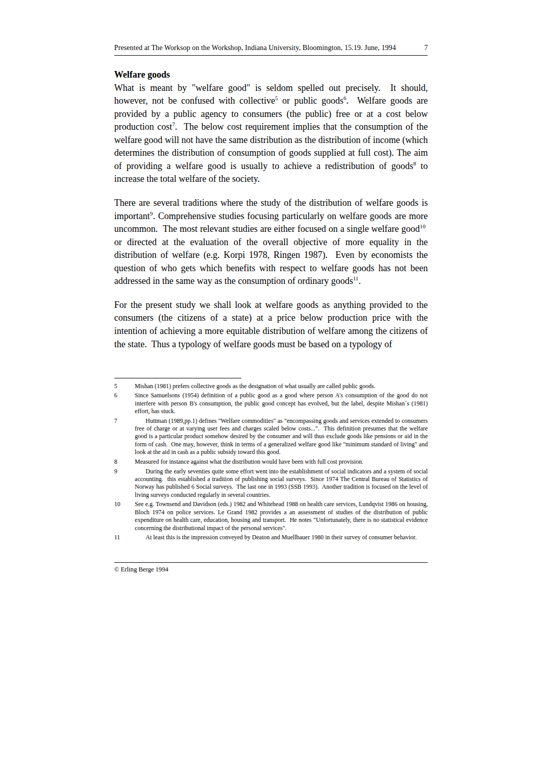Presented at The Worksop on the Workshop, Indiana University, Bloomington, 15.19. June, 1994
7
Welfare goods
What is meant by "welfare good" is seldom spelled out precisely. It should, however, not be confused with collective5 or public goods6. Welfare goods are provided by a public agency to consumers (the public) free or at a cost below production cost7. The below cost requirement implies that the consumption of the welfare good will not have the same distribution as the distribution of income (which determines the distribution of consumption of goods supplied at full cost). The aim of providing a welfare good is usually to achieve a redistribution of goods8 to increase the total welfare of the society.
There are several traditions where the study of the distribution of welfare goods is important9. Comprehensive studies focusing particularly on welfare goods are more uncommon. The most relevant studies are either focused on a single welfare good10 or directed at the evaluation of the overall objective of more equality in the distribution of welfare (e.g. Korpi 1978, Ringen 1987). Even by economists the question of who gets which benefits with respect to welfare goods has not been addressed in the same way as the consumption of ordinary goods11.
For the present study we shall look at welfare goods as anything provided to the consumers (the citizens of a state) at a price below production price with the intention of achieving a more equitable distribution of welfare among the citizens of the state. Thus a typology of welfare goods must be based on a typology of
5
Mishan (1981) prefers collective goods as the designation of what usually are called public goods.
6
Since Samuelsons (1954) definition of a public good as a good where person A's consumption of the good do not interfere with person B's consumption, the public good concept has evolved, but the label, despite Mishan´s (1981) effort, has stuck.
7
Huttman (1989,pp.1) defines "Welfare commodities" as "encompassing goods and services extended to consumers free of charge or at varying user fees and charges scaled below costs...". This definition presumes that the welfare good is a particular product somehow desired by the consumer and will thus exclude goods like pensions or aid in the form of cash. One may, however, think in terms of a generalized welfare good like "minimum standard of living" and look at the aid in cash as a public subsidy toward this good.
8
Measured for instance against what the distribution would have been with full cost provision.
9
During the early seventies quite some effort went into the establishment of social indicators and a system of social accounting. this established a tradition of publishing social surveys. Since 1974 The Central Bureau of Statistics of Norway has published 6 Social surveys. The last one in 1993 (SSB 1993). Another tradition is focused on the level of living surveys conducted regularly in several countries.
10
See e.g. Townsend and Davidson (eds.) 1982 and Whitehead 1988 on health care services, Lundqvist 1986 on housing, Bloch 1974 on police services. Le Grand 1982 provides a an assessment of studies of the distribution of public expenditure on health care, education, housing and transport. He notes "Unfortunately, there is no statistical evidence concerning the distributional impact of the personal services".
11
At least this is the impression conveyed by Deaton and Muellbauer 1980 in their survey of consumer behavior.
© Erling Berge 1994